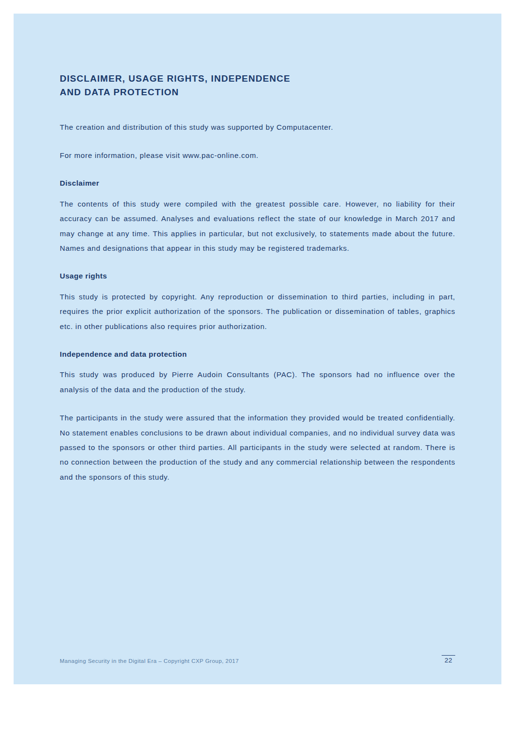Disclaimer, Usage Rights, Independence
and Data Protection
The creation and distribution of this study was supported by Computacenter.
For more information, please visit www.pac-online.com.
Disclaimer
The contents of this study were compiled with the greatest possible care. However, no liability for their accuracy can be assumed. Analyses and evaluations reflect the state of our knowledge in March 2017 and may change at any time. This applies in particular, but not exclusively, to statements made about the future. Names and designations that appear in this study may be registered trademarks.
Usage rights
This study is protected by copyright. Any reproduction or dissemination to third parties, including in part, requires the prior explicit authorization of the sponsors. The publication or dissemination of tables, graphics etc. in other publications also requires prior authorization.
Independence and data protection
This study was produced by Pierre Audoin Consultants (PAC). The sponsors had no influence over the analysis of the data and the production of the study.
The participants in the study were assured that the information they provided would be treated confidentially. No statement enables conclusions to be drawn about individual companies, and no individual survey data was passed to the sponsors or other third parties. All participants in the study were selected at random. There is no connection between the production of the study and any commercial relationship between the respondents and the sponsors of this study.
Managing Security in the Digital Era – Copyright CXP Group, 2017 22